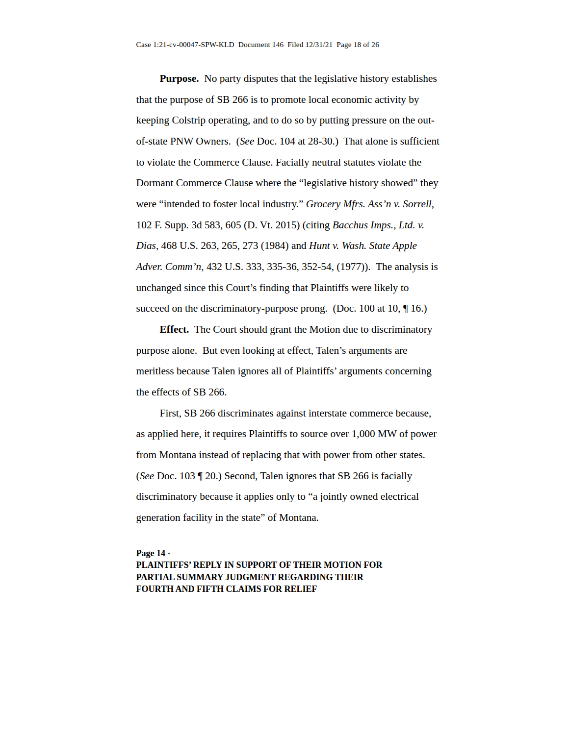Case 1:21-cv-00047-SPW-KLD Document 146 Filed 12/31/21 Page 18 of 26
Purpose. No party disputes that the legislative history establishes that the purpose of SB 266 is to promote local economic activity by keeping Colstrip operating, and to do so by putting pressure on the out-of-state PNW Owners. (See Doc. 104 at 28-30.) That alone is sufficient to violate the Commerce Clause. Facially neutral statutes violate the Dormant Commerce Clause where the “legislative history showed” they were “intended to foster local industry.” Grocery Mfrs. Ass’n v. Sorrell, 102 F. Supp. 3d 583, 605 (D. Vt. 2015) (citing Bacchus Imps., Ltd. v. Dias, 468 U.S. 263, 265, 273 (1984) and Hunt v. Wash. State Apple Adver. Comm’n, 432 U.S. 333, 335-36, 352-54, (1977)). The analysis is unchanged since this Court’s finding that Plaintiffs were likely to succeed on the discriminatory-purpose prong. (Doc. 100 at 10, ¶ 16.)
Effect. The Court should grant the Motion due to discriminatory purpose alone. But even looking at effect, Talen’s arguments are meritless because Talen ignores all of Plaintiffs’ arguments concerning the effects of SB 266.
First, SB 266 discriminates against interstate commerce because, as applied here, it requires Plaintiffs to source over 1,000 MW of power from Montana instead of replacing that with power from other states. (See Doc. 103 ¶ 20.) Second, Talen ignores that SB 266 is facially discriminatory because it applies only to “a jointly owned electrical generation facility in the state” of Montana.
Page 14 -PLAINTIFFS’ REPLY IN SUPPORT OF THEIR MOTION FOR PARTIAL SUMMARY JUDGMENT REGARDING THEIR FOURTH AND FIFTH CLAIMS FOR RELIEF